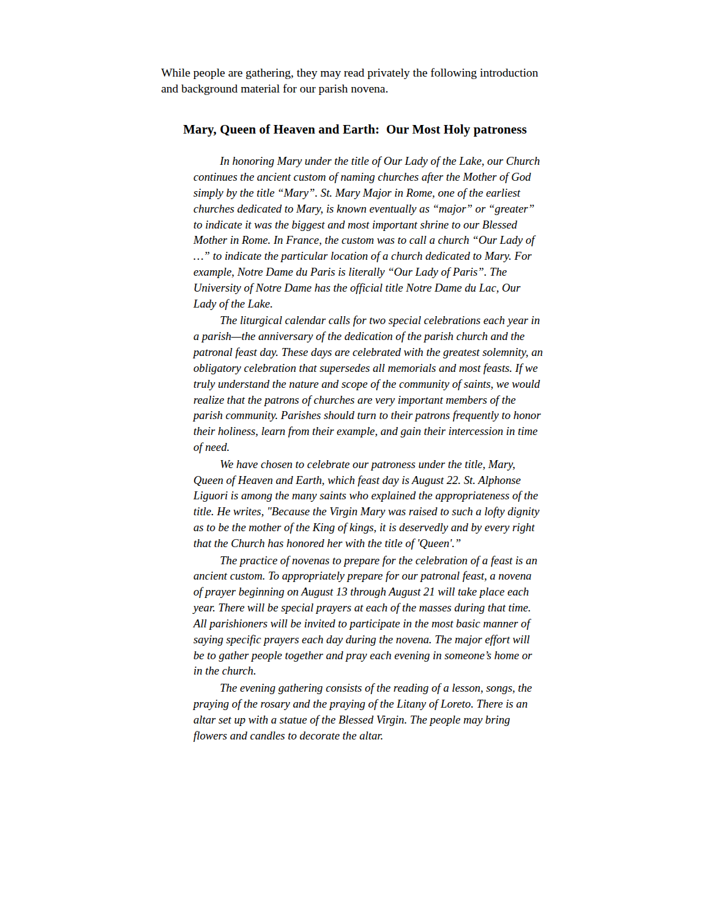While people are gathering, they may read privately the following introduction and background material for our parish novena.
Mary, Queen of Heaven and Earth: Our Most Holy patroness
In honoring Mary under the title of Our Lady of the Lake, our Church continues the ancient custom of naming churches after the Mother of God simply by the title “Mary”. St. Mary Major in Rome, one of the earliest churches dedicated to Mary, is known eventually as “major” or “greater” to indicate it was the biggest and most important shrine to our Blessed Mother in Rome. In France, the custom was to call a church “Our Lady of …” to indicate the particular location of a church dedicated to Mary. For example, Notre Dame du Paris is literally “Our Lady of Paris”. The University of Notre Dame has the official title Notre Dame du Lac, Our Lady of the Lake.
The liturgical calendar calls for two special celebrations each year in a parish—the anniversary of the dedication of the parish church and the patronal feast day. These days are celebrated with the greatest solemnity, an obligatory celebration that supersedes all memorials and most feasts. If we truly understand the nature and scope of the community of saints, we would realize that the patrons of churches are very important members of the parish community. Parishes should turn to their patrons frequently to honor their holiness, learn from their example, and gain their intercession in time of need.
We have chosen to celebrate our patroness under the title, Mary, Queen of Heaven and Earth, which feast day is August 22. St. Alphonse Liguori is among the many saints who explained the appropriateness of the title. He writes, "Because the Virgin Mary was raised to such a lofty dignity as to be the mother of the King of kings, it is deservedly and by every right that the Church has honored her with the title of 'Queen'.”
The practice of novenas to prepare for the celebration of a feast is an ancient custom. To appropriately prepare for our patronal feast, a novena of prayer beginning on August 13 through August 21 will take place each year. There will be special prayers at each of the masses during that time. All parishioners will be invited to participate in the most basic manner of saying specific prayers each day during the novena. The major effort will be to gather people together and pray each evening in someone’s home or in the church.
The evening gathering consists of the reading of a lesson, songs, the praying of the rosary and the praying of the Litany of Loreto. There is an altar set up with a statue of the Blessed Virgin. The people may bring flowers and candles to decorate the altar.